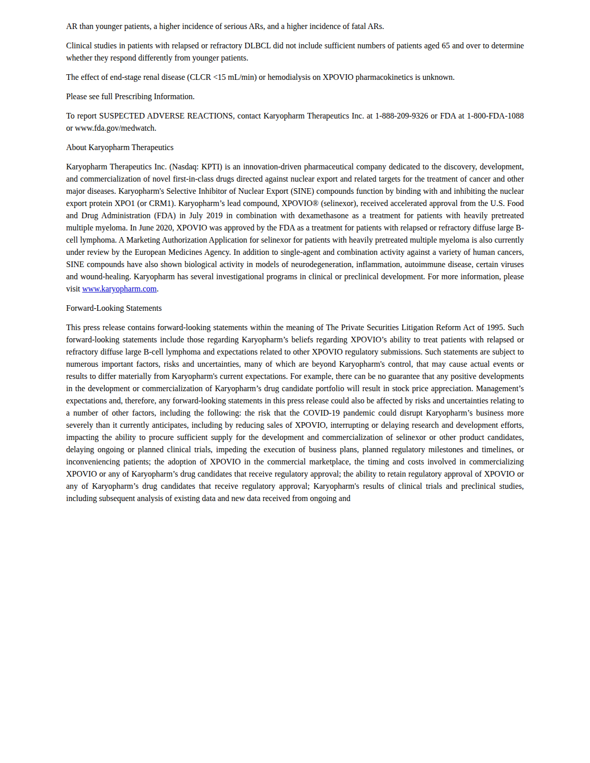AR than younger patients, a higher incidence of serious ARs, and a higher incidence of fatal ARs.
Clinical studies in patients with relapsed or refractory DLBCL did not include sufficient numbers of patients aged 65 and over to determine whether they respond differently from younger patients.
The effect of end-stage renal disease (CLCR <15 mL/min) or hemodialysis on XPOVIO pharmacokinetics is unknown.
Please see full Prescribing Information.
To report SUSPECTED ADVERSE REACTIONS, contact Karyopharm Therapeutics Inc. at 1-888-209-9326 or FDA at 1-800-FDA-1088 or www.fda.gov/medwatch.
About Karyopharm Therapeutics
Karyopharm Therapeutics Inc. (Nasdaq: KPTI) is an innovation-driven pharmaceutical company dedicated to the discovery, development, and commercialization of novel first-in-class drugs directed against nuclear export and related targets for the treatment of cancer and other major diseases. Karyopharm's Selective Inhibitor of Nuclear Export (SINE) compounds function by binding with and inhibiting the nuclear export protein XPO1 (or CRM1). Karyopharm’s lead compound, XPOVIO® (selinexor), received accelerated approval from the U.S. Food and Drug Administration (FDA) in July 2019 in combination with dexamethasone as a treatment for patients with heavily pretreated multiple myeloma. In June 2020, XPOVIO was approved by the FDA as a treatment for patients with relapsed or refractory diffuse large B-cell lymphoma. A Marketing Authorization Application for selinexor for patients with heavily pretreated multiple myeloma is also currently under review by the European Medicines Agency. In addition to single-agent and combination activity against a variety of human cancers, SINE compounds have also shown biological activity in models of neurodegeneration, inflammation, autoimmune disease, certain viruses and wound-healing. Karyopharm has several investigational programs in clinical or preclinical development. For more information, please visit www.karyopharm.com.
Forward-Looking Statements
This press release contains forward-looking statements within the meaning of The Private Securities Litigation Reform Act of 1995. Such forward-looking statements include those regarding Karyopharm’s beliefs regarding XPOVIO’s ability to treat patients with relapsed or refractory diffuse large B-cell lymphoma and expectations related to other XPOVIO regulatory submissions. Such statements are subject to numerous important factors, risks and uncertainties, many of which are beyond Karyopharm's control, that may cause actual events or results to differ materially from Karyopharm's current expectations. For example, there can be no guarantee that any positive developments in the development or commercialization of Karyopharm’s drug candidate portfolio will result in stock price appreciation. Management’s expectations and, therefore, any forward-looking statements in this press release could also be affected by risks and uncertainties relating to a number of other factors, including the following: the risk that the COVID-19 pandemic could disrupt Karyopharm’s business more severely than it currently anticipates, including by reducing sales of XPOVIO, interrupting or delaying research and development efforts, impacting the ability to procure sufficient supply for the development and commercialization of selinexor or other product candidates, delaying ongoing or planned clinical trials, impeding the execution of business plans, planned regulatory milestones and timelines, or inconveniencing patients; the adoption of XPOVIO in the commercial marketplace, the timing and costs involved in commercializing XPOVIO or any of Karyopharm’s drug candidates that receive regulatory approval; the ability to retain regulatory approval of XPOVIO or any of Karyopharm’s drug candidates that receive regulatory approval; Karyopharm's results of clinical trials and preclinical studies, including subsequent analysis of existing data and new data received from ongoing and